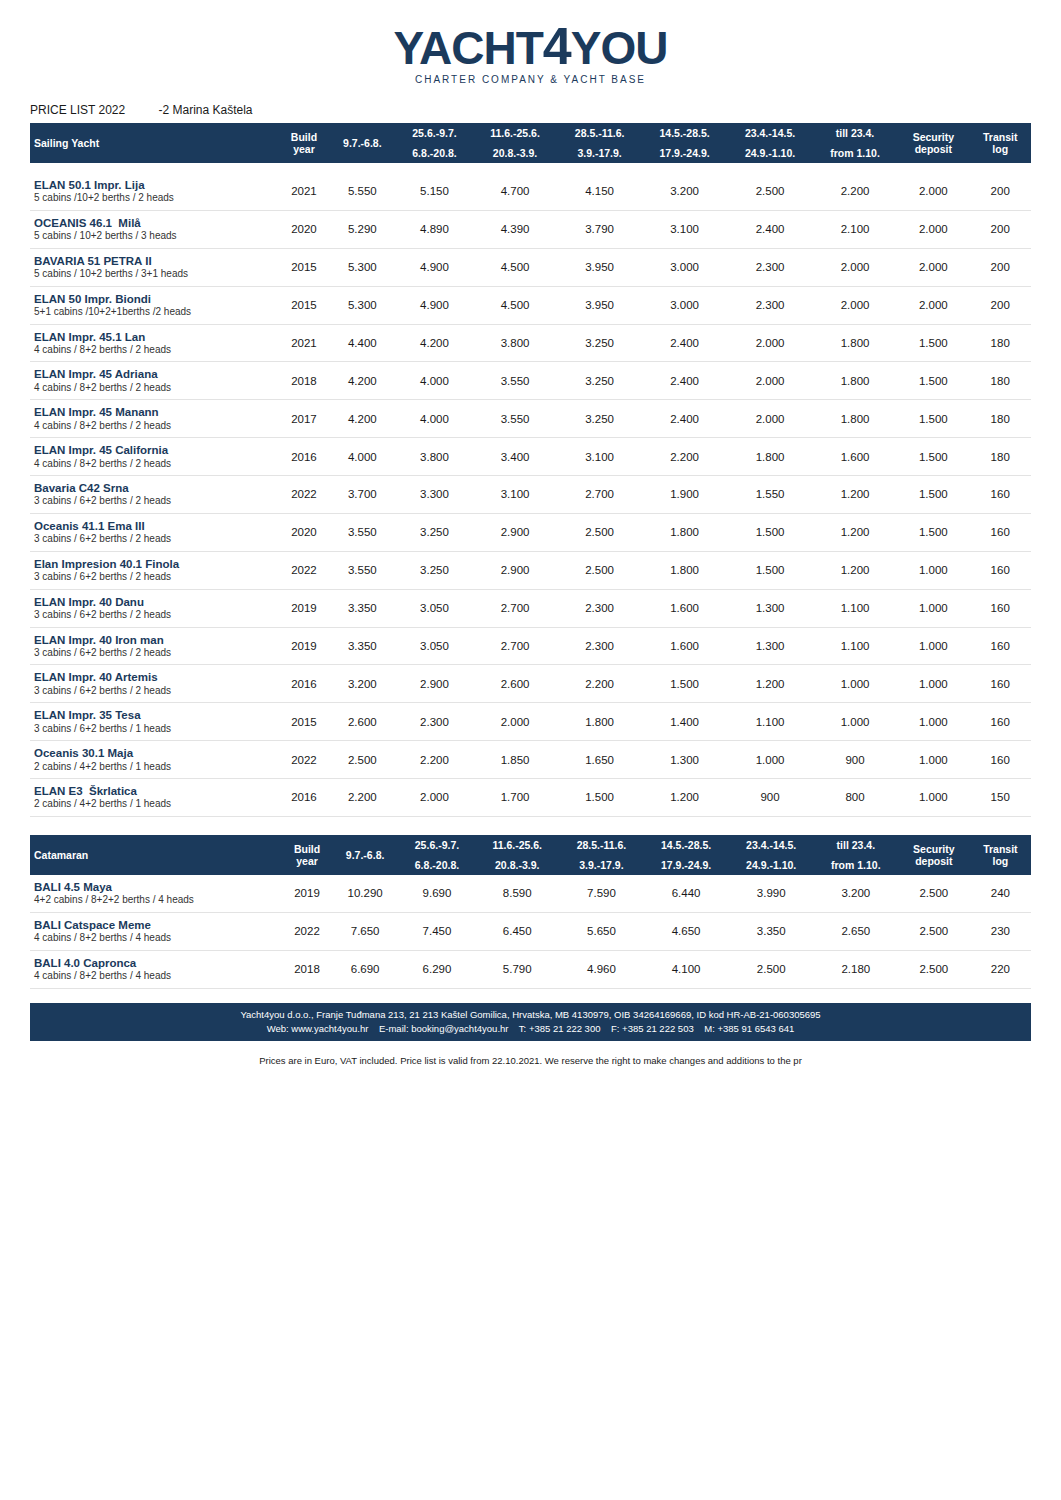YACHT4 YOU
CHARTER COMPANY & YACHT BASE
PRICE LIST 2022 -2 Marina Kaštela
| Sailing Yacht | Build year | 9.7.-6.8. | 25.6.-9.7. | 11.6.-25.6. | 28.5.-11.6. | 14.5.-28.5. | 23.4.-14.5. | till 23.4. | Security deposit | Transit log |
| --- | --- | --- | --- | --- | --- | --- | --- | --- | --- | --- |
| 6.8.-20.8. | 20.8.-3.9. | 3.9.-17.9. | 17.9.-24.9. | 24.9.-1.10. | from 1.10. |
| ELAN 50.1 Impr. Lija 5 cabins /10+2 berths / 2 heads | 2021 | 5.550 | 5.150 | 4.700 | 4.150 | 3.200 | 2.500 | 2.200 | 2.000 | 200 |
| OCEANIS 46.1 Milå 5 cabins / 10+2 berths / 3 heads | 2020 | 5.290 | 4.890 | 4.390 | 3.790 | 3.100 | 2.400 | 2.100 | 2.000 | 200 |
| BAVARIA 51 PETRA II 5 cabins / 10+2 berths / 3+1 heads | 2015 | 5.300 | 4.900 | 4.500 | 3.950 | 3.000 | 2.300 | 2.000 | 2.000 | 200 |
| ELAN 50 Impr. Biondi 5+1 cabins /10+2+1berths /2 heads | 2015 | 5.300 | 4.900 | 4.500 | 3.950 | 3.000 | 2.300 | 2.000 | 2.000 | 200 |
| ELAN Impr. 45.1 Lan 4 cabins / 8+2 berths / 2 heads | 2021 | 4.400 | 4.200 | 3.800 | 3.250 | 2.400 | 2.000 | 1.800 | 1.500 | 180 |
| ELAN Impr. 45 Adriana 4 cabins / 8+2 berths / 2 heads | 2018 | 4.200 | 4.000 | 3.550 | 3.250 | 2.400 | 2.000 | 1.800 | 1.500 | 180 |
| ELAN Impr. 45 Manann 4 cabins / 8+2 berths / 2 heads | 2017 | 4.200 | 4.000 | 3.550 | 3.250 | 2.400 | 2.000 | 1.800 | 1.500 | 180 |
| ELAN Impr. 45 California 4 cabins / 8+2 berths / 2 heads | 2016 | 4.000 | 3.800 | 3.400 | 3.100 | 2.200 | 1.800 | 1.600 | 1.500 | 180 |
| Bavaria C42 Srna 3 cabins / 6+2 berths / 2 heads | 2022 | 3.700 | 3.300 | 3.100 | 2.700 | 1.900 | 1.550 | 1.200 | 1.500 | 160 |
| Oceanis 41.1 Ema III 3 cabins / 6+2 berths / 2 heads | 2020 | 3.550 | 3.250 | 2.900 | 2.500 | 1.800 | 1.500 | 1.200 | 1.500 | 160 |
| Elan Impresion 40.1 Finola 3 cabins / 6+2 berths / 2 heads | 2022 | 3.550 | 3.250 | 2.900 | 2.500 | 1.800 | 1.500 | 1.200 | 1.000 | 160 |
| ELAN Impr. 40 Danu 3 cabins / 6+2 berths / 2 heads | 2019 | 3.350 | 3.050 | 2.700 | 2.300 | 1.600 | 1.300 | 1.100 | 1.000 | 160 |
| ELAN Impr. 40 Iron man 3 cabins / 6+2 berths / 2 heads | 2019 | 3.350 | 3.050 | 2.700 | 2.300 | 1.600 | 1.300 | 1.100 | 1.000 | 160 |
| ELAN Impr. 40 Artemis 3 cabins / 6+2 berths / 2 heads | 2016 | 3.200 | 2.900 | 2.600 | 2.200 | 1.500 | 1.200 | 1.000 | 1.000 | 160 |
| ELAN Impr. 35 Tesa 3 cabins / 6+2 berths / 1 heads | 2015 | 2.600 | 2.300 | 2.000 | 1.800 | 1.400 | 1.100 | 1.000 | 1.000 | 160 |
| Oceanis 30.1 Maja 2 cabins / 4+2 berths / 1 heads | 2022 | 2.500 | 2.200 | 1.850 | 1.650 | 1.300 | 1.000 | 900 | 1.000 | 160 |
| ELAN E3 Škrlatica 2 cabins / 4+2 berths / 1 heads | 2016 | 2.200 | 2.000 | 1.700 | 1.500 | 1.200 | 900 | 800 | 1.000 | 150 |
| Catamaran | Build year | 9.7.-6.8. | 25.6.-9.7. | 11.6.-25.6. | 28.5.-11.6. | 14.5.-28.5. | 23.4.-14.5. | till 23.4. | Security deposit | Transit log |
| --- | --- | --- | --- | --- | --- | --- | --- | --- | --- | --- |
| 6.8.-20.8. | 20.8.-3.9. | 3.9.-17.9. | 17.9.-24.9. | 24.9.-1.10. | from 1.10. |
| BALI 4.5 Maya 4+2 cabins / 8+2+2 berths / 4 heads | 2019 | 10.290 | 9.690 | 8.590 | 7.590 | 6.440 | 3.990 | 3.200 | 2.500 | 240 |
| BALI Catspace Meme 4 cabins / 8+2 berths / 4 heads | 2022 | 7.650 | 7.450 | 6.450 | 5.650 | 4.650 | 3.350 | 2.650 | 2.500 | 230 |
| BALI 4.0 Capronca 4 cabins / 8+2 berths / 4 heads | 2018 | 6.690 | 6.290 | 5.790 | 4.960 | 4.100 | 2.500 | 2.180 | 2.500 | 220 |
Yacht4you d.o.o., Franje Tuđmana 213, 21 213 Kaštel Gomilica, Hrvatska, MB 4130979, OIB 34264169669, ID kod HR-AB-21-060305695
Web: www.yacht4you.hr E-mail: booking@yacht4you.hr T: +385 21 222 300 F: +385 21 222 503 M: +385 91 6543 641
Prices are in Euro, VAT included. Price list is valid from 22.10.2021. We reserve the right to make changes and additions to the pr